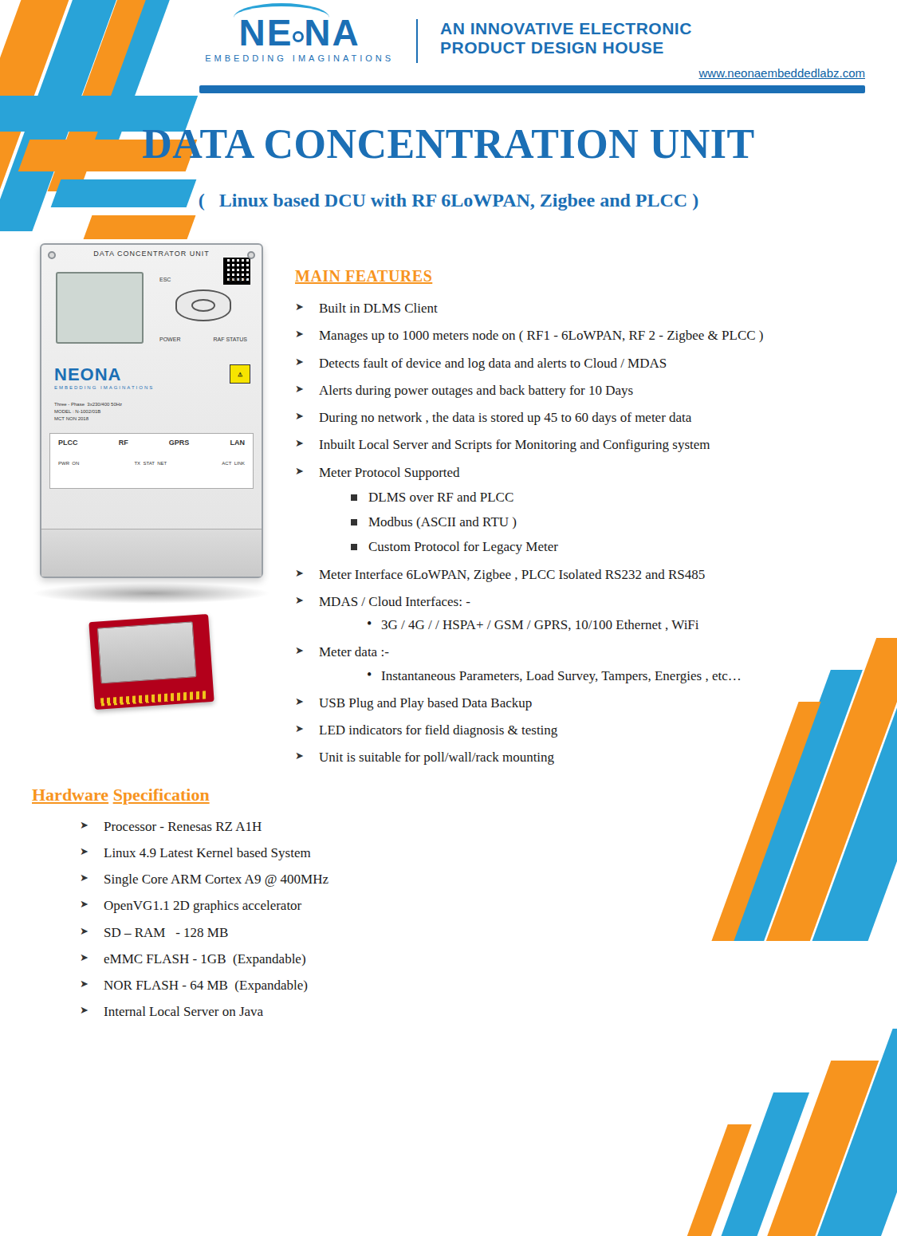NE NA
EMBEDDING IMAGINATIONS
AN INNOVATIVE ELECTRONIC
PRODUCT DESIGN HOUSE
www.neonaembeddedlabz.com
DATA CONCENTRATION UNIT
( Linux based DCU with RF 6LoWPAN, Zigbee and PLCC )
DATA CONCENTRATOR UNIT
ESC ENTER
POWER RAF STATUS
NEONAEMBEDDING IMAGINATIONS
Three - Phase 3x230/400 50Hz
MODEL : N-1002/01B
MCT NON 2018
⚠
PLCC RF GPRS LAN
PWR ON TX STAT NET ACT LINK
MAIN FEATURES
Built in DLMS Client
Manages up to 1000 meters node on ( RF1 - 6LoWPAN, RF 2 - Zigbee & PLCC )
Detects fault of device and log data and alerts to Cloud / MDAS
Alerts during power outages and back battery for 10 Days
During no network , the data is stored up 45 to 60 days of meter data
Inbuilt Local Server and Scripts for Monitoring and Configuring system
Meter Protocol Supported
DLMS over RF and PLCC
Modbus (ASCII and RTU )
Custom Protocol for Legacy Meter
Meter Interface 6LoWPAN, Zigbee , PLCC Isolated RS232 and RS485
MDAS / Cloud Interfaces: -
3G / 4G / / HSPA+ / GSM / GPRS, 10/100 Ethernet , WiFi
Meter data :-
Instantaneous Parameters, Load Survey, Tampers, Energies , etc…
USB Plug and Play based Data Backup
LED indicators for field diagnosis & testing
Unit is suitable for poll/wall/rack mounting
Hardware Specification
Processor - Renesas RZ A1H
Linux 4.9 Latest Kernel based System
Single Core ARM Cortex A9 @ 400MHz
OpenVG1.1 2D graphics accelerator
SD – RAM - 128 MB
eMMC FLASH - 1GB (Expandable)
NOR FLASH - 64 MB (Expandable)
Internal Local Server on Java